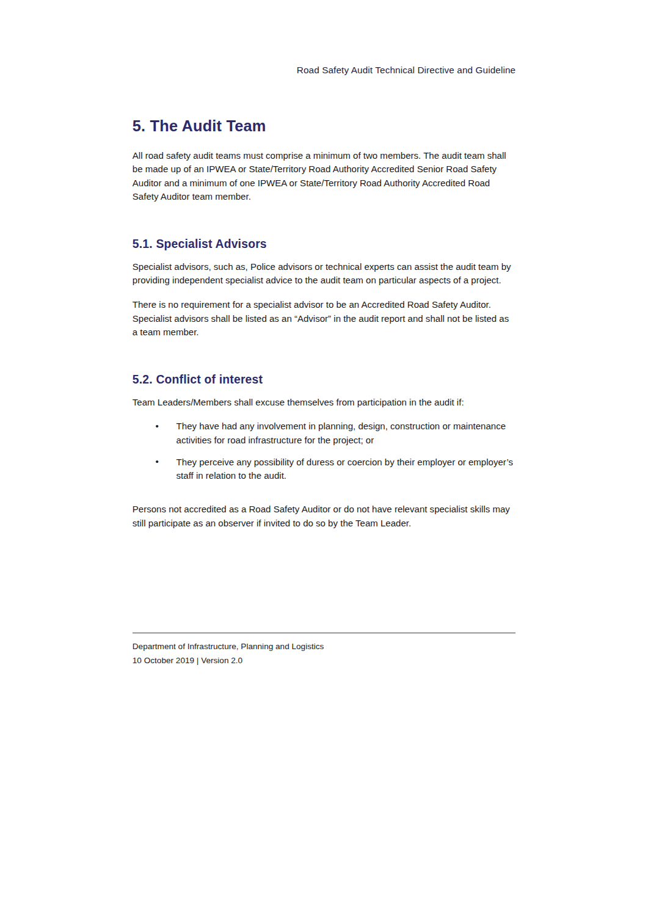Road Safety Audit Technical Directive and Guideline
5. The Audit Team
All road safety audit teams must comprise a minimum of two members. The audit team shall be made up of an IPWEA or State/Territory Road Authority Accredited Senior Road Safety Auditor and a minimum of one IPWEA or State/Territory Road Authority Accredited Road Safety Auditor team member.
5.1. Specialist Advisors
Specialist advisors, such as, Police advisors or technical experts can assist the audit team by providing independent specialist advice to the audit team on particular aspects of a project.
There is no requirement for a specialist advisor to be an Accredited Road Safety Auditor. Specialist advisors shall be listed as an “Advisor” in the audit report and shall not be listed as a team member.
5.2. Conflict of interest
Team Leaders/Members shall excuse themselves from participation in the audit if:
They have had any involvement in planning, design, construction or maintenance activities for road infrastructure for the project; or
They perceive any possibility of duress or coercion by their employer or employer’s staff in relation to the audit.
Persons not accredited as a Road Safety Auditor or do not have relevant specialist skills may still participate as an observer if invited to do so by the Team Leader.
Department of Infrastructure, Planning and Logistics
10 October 2019 | Version 2.0